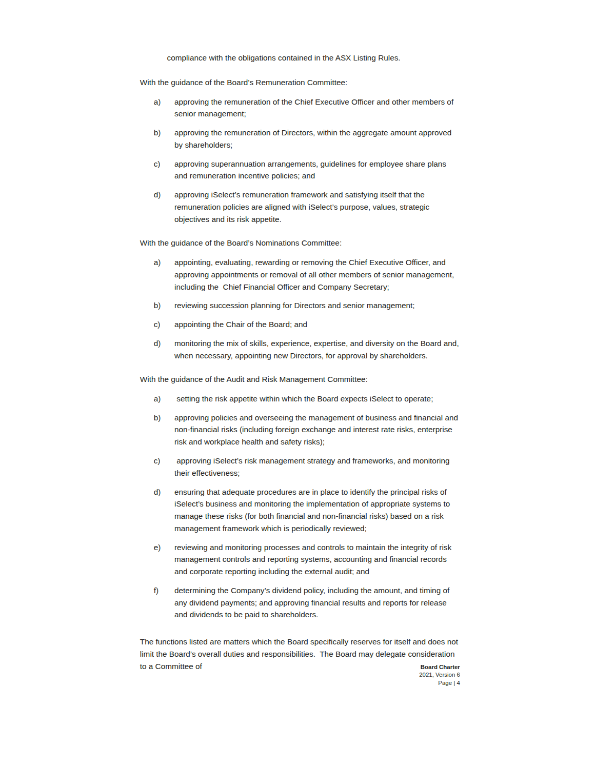compliance with the obligations contained in the ASX Listing Rules.
With the guidance of the Board’s Remuneration Committee:
approving the remuneration of the Chief Executive Officer and other members of senior management;
approving the remuneration of Directors, within the aggregate amount approved by shareholders;
approving superannuation arrangements, guidelines for employee share plans and remuneration incentive policies; and
approving iSelect’s remuneration framework and satisfying itself that the remuneration policies are aligned with iSelect’s purpose, values, strategic objectives and its risk appetite.
With the guidance of the Board’s Nominations Committee:
appointing, evaluating, rewarding or removing the Chief Executive Officer, and approving appointments or removal of all other members of senior management, including the Chief Financial Officer and Company Secretary;
reviewing succession planning for Directors and senior management;
appointing the Chair of the Board; and
monitoring the mix of skills, experience, expertise, and diversity on the Board and, when necessary, appointing new Directors, for approval by shareholders.
With the guidance of the Audit and Risk Management Committee:
setting the risk appetite within which the Board expects iSelect to operate;
approving policies and overseeing the management of business and financial and non-financial risks (including foreign exchange and interest rate risks, enterprise risk and workplace health and safety risks);
approving iSelect’s risk management strategy and frameworks, and monitoring their effectiveness;
ensuring that adequate procedures are in place to identify the principal risks of iSelect’s business and monitoring the implementation of appropriate systems to manage these risks (for both financial and non-financial risks) based on a risk management framework which is periodically reviewed;
reviewing and monitoring processes and controls to maintain the integrity of risk management controls and reporting systems, accounting and financial records and corporate reporting including the external audit; and
determining the Company’s dividend policy, including the amount, and timing of any dividend payments; and approving financial results and reports for release and dividends to be paid to shareholders.
The functions listed are matters which the Board specifically reserves for itself and does not limit the Board’s overall duties and responsibilities. The Board may delegate consideration to a Committee of
Board Charter
2021, Version 6
Page | 4